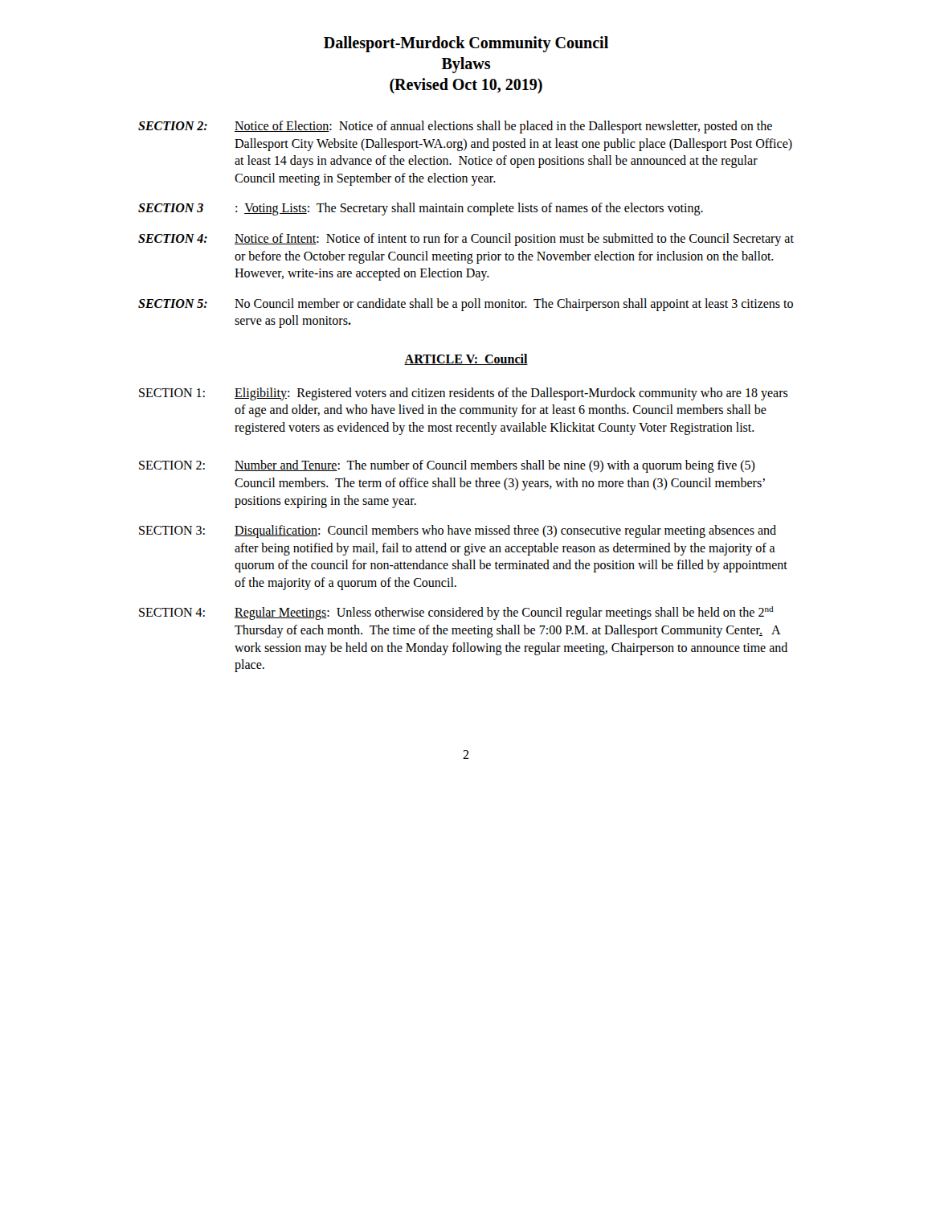Dallesport-Murdock Community Council Bylaws (Revised Oct 10, 2019)
SECTION 2:
Notice of Election: Notice of annual elections shall be placed in the Dallesport newsletter, posted on the Dallesport City Website (Dallesport-WA.org) and posted in at least one public place (Dallesport Post Office) at least 14 days in advance of the election. Notice of open positions shall be announced at the regular Council meeting in September of the election year.
SECTION 3
: Voting Lists: The Secretary shall maintain complete lists of names of the electors voting.
SECTION 4:
Notice of Intent: Notice of intent to run for a Council position must be submitted to the Council Secretary at or before the October regular Council meeting prior to the November election for inclusion on the ballot. However, write-ins are accepted on Election Day.
SECTION 5:
No Council member or candidate shall be a poll monitor. The Chairperson shall appoint at least 3 citizens to serve as poll monitors.
ARTICLE V: Council
SECTION 1:
Eligibility: Registered voters and citizen residents of the Dallesport-Murdock community who are 18 years of age and older, and who have lived in the community for at least 6 months. Council members shall be registered voters as evidenced by the most recently available Klickitat County Voter Registration list.
SECTION 2:
Number and Tenure: The number of Council members shall be nine (9) with a quorum being five (5) Council members. The term of office shall be three (3) years, with no more than (3) Council members’ positions expiring in the same year.
SECTION 3:
Disqualification: Council members who have missed three (3) consecutive regular meeting absences and after being notified by mail, fail to attend or give an acceptable reason as determined by the majority of a quorum of the council for non-attendance shall be terminated and the position will be filled by appointment of the majority of a quorum of the Council.
SECTION 4:
Regular Meetings: Unless otherwise considered by the Council regular meetings shall be held on the 2nd Thursday of each month. The time of the meeting shall be 7:00 P.M. at Dallesport Community Center. A work session may be held on the Monday following the regular meeting, Chairperson to announce time and place.
2